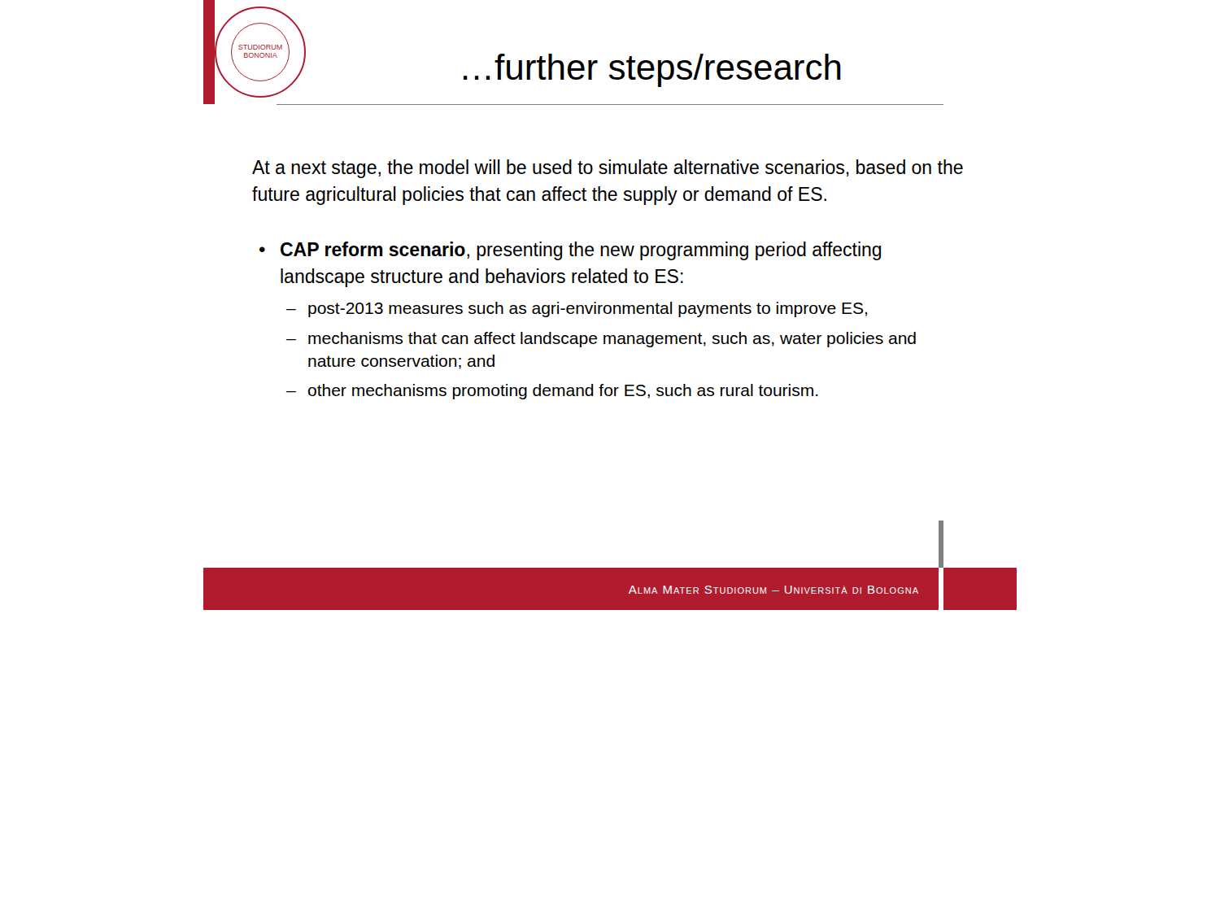STUDIORUM
BONONIA
…further steps/research
At a next stage, the model will be used to simulate alternative scenarios, based on the future agricultural policies that can affect the supply or demand of ES.
CAP reform scenario, presenting the new programming period affecting landscape structure and behaviors related to ES:
post-2013 measures such as agri-environmental payments to improve ES,
mechanisms that can affect landscape management, such as, water policies and nature conservation; and
other mechanisms promoting demand for ES, such as rural tourism.
Alma Mater Studiorum – Università di Bologna